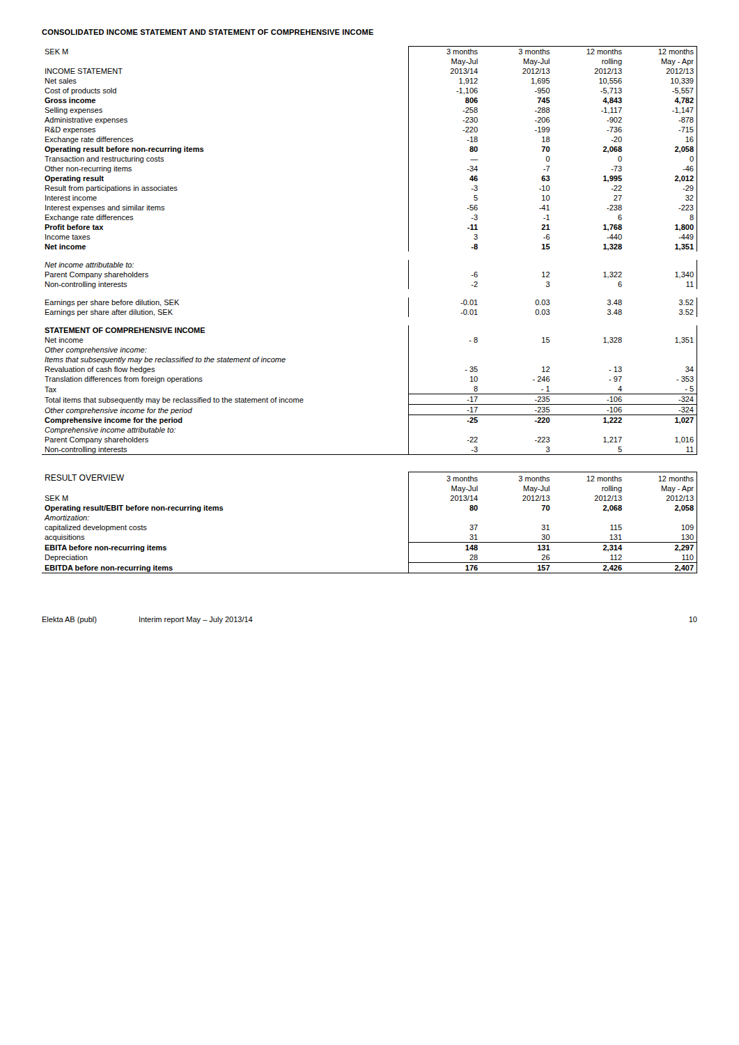CONSOLIDATED INCOME STATEMENT AND STATEMENT OF COMPREHENSIVE INCOME
| SEK M | 3 months | 3 months | 12 months | 12 months |
| | May-Jul | May-Jul | rolling | May - Apr |
| INCOME STATEMENT | 2013/14 | 2012/13 | 2012/13 | 2012/13 |
| Net sales | 1,912 | 1,695 | 10,556 | 10,339 |
| Cost of products sold | -1,106 | -950 | -5,713 | -5,557 |
| Gross income | 806 | 745 | 4,843 | 4,782 |
| Selling expenses | -258 | -288 | -1,117 | -1,147 |
| Administrative expenses | -230 | -206 | -902 | -878 |
| R&D expenses | -220 | -199 | -736 | -715 |
| Exchange rate differences | -18 | 18 | -20 | 16 |
| Operating result before non-recurring items | 80 | 70 | 2,068 | 2,058 |
| Transaction and restructuring costs | — | 0 | 0 | 0 |
| Other non-recurring items | -34 | -7 | -73 | -46 |
| Operating result | 46 | 63 | 1,995 | 2,012 |
| Result from participations in associates | -3 | -10 | -22 | -29 |
| Interest income | 5 | 10 | 27 | 32 |
| Interest expenses and similar items | -56 | -41 | -238 | -223 |
| Exchange rate differences | -3 | -1 | 6 | 8 |
| Profit before tax | -11 | 21 | 1,768 | 1,800 |
| Income taxes | 3 | -6 | -440 | -449 |
| Net income | -8 | 15 | 1,328 | 1,351 |
| Net income attributable to: | | | | |
| Parent Company shareholders | -6 | 12 | 1,322 | 1,340 |
| Non-controlling interests | -2 | 3 | 6 | 11 |
| Earnings per share before dilution, SEK | -0.01 | 0.03 | 3.48 | 3.52 |
| Earnings per share after dilution, SEK | -0.01 | 0.03 | 3.48 | 3.52 |
| STATEMENT OF COMPREHENSIVE INCOME | | | | |
| Net income | - 8 | 15 | 1,328 | 1,351 |
| Other comprehensive income: | | | | |
| Items that subsequently may be reclassified to the statement of income | | | | |
| Revaluation of cash flow hedges | - 35 | 12 | - 13 | 34 |
| Translation differences from foreign operations | 10 | - 246 | - 97 | - 353 |
| Tax | 8 | - 1 | 4 | - 5 |
| Total items that subsequently may be reclassified to the statement of income | -17 | -235 | -106 | -324 |
| Other comprehensive income for the period | -17 | -235 | -106 | -324 |
| Comprehensive income for the period | -25 | -220 | 1,222 | 1,027 |
| Comprehensive income attributable to: | | | | |
| Parent Company shareholders | -22 | -223 | 1,217 | 1,016 |
| Non-controlling interests | -3 | 3 | 5 | 11 |
| RESULT OVERVIEW | 3 months | 3 months | 12 months | 12 months |
| | May-Jul | May-Jul | rolling | May - Apr |
| SEK M | 2013/14 | 2012/13 | 2012/13 | 2012/13 |
| Operating result/EBIT before non-recurring items | 80 | 70 | 2,068 | 2,058 |
| Amortization: | | | | |
| capitalized development costs | 37 | 31 | 115 | 109 |
| acquisitions | 31 | 30 | 131 | 130 |
| EBITA before non-recurring items | 148 | 131 | 2,314 | 2,297 |
| Depreciation | 28 | 26 | 112 | 110 |
| EBITDA before non-recurring items | 176 | 157 | 2,426 | 2,407 |
Elekta AB (publ)
Interim report May – July 2013/14
10